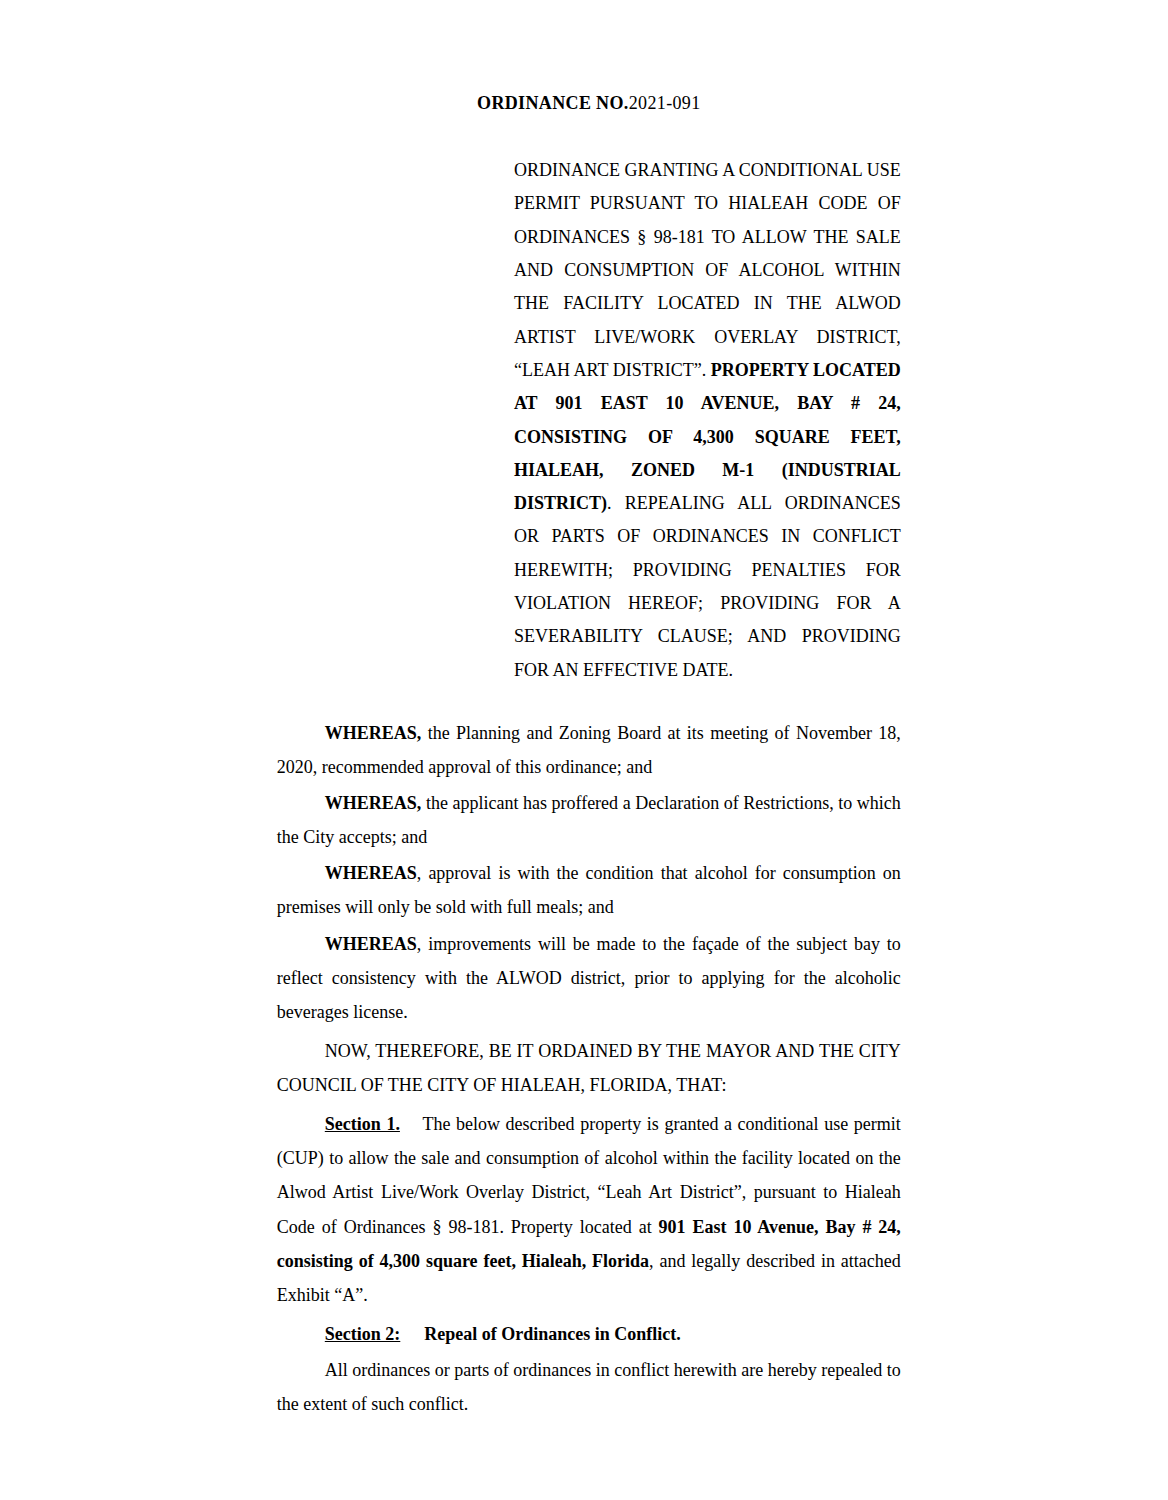ORDINANCE NO.2021-091
ORDINANCE GRANTING A CONDITIONAL USE PERMIT PURSUANT TO HIALEAH CODE OF ORDINANCES § 98-181 TO ALLOW THE SALE AND CONSUMPTION OF ALCOHOL WITHIN THE FACILITY LOCATED IN THE ALWOD ARTIST LIVE/WORK OVERLAY DISTRICT, “LEAH ART DISTRICT”. PROPERTY LOCATED AT 901 EAST 10 AVENUE, BAY # 24, CONSISTING OF 4,300 SQUARE FEET, HIALEAH, ZONED M-1 (INDUSTRIAL DISTRICT). REPEALING ALL ORDINANCES OR PARTS OF ORDINANCES IN CONFLICT HEREWITH; PROVIDING PENALTIES FOR VIOLATION HEREOF; PROVIDING FOR A SEVERABILITY CLAUSE; AND PROVIDING FOR AN EFFECTIVE DATE.
WHEREAS, the Planning and Zoning Board at its meeting of November 18, 2020, recommended approval of this ordinance; and
WHEREAS, the applicant has proffered a Declaration of Restrictions, to which the City accepts; and
WHEREAS, approval is with the condition that alcohol for consumption on premises will only be sold with full meals; and
WHEREAS, improvements will be made to the façade of the subject bay to reflect consistency with the ALWOD district, prior to applying for the alcoholic beverages license.
NOW, THEREFORE, BE IT ORDAINED BY THE MAYOR AND THE CITY COUNCIL OF THE CITY OF HIALEAH, FLORIDA, THAT:
Section 1. The below described property is granted a conditional use permit (CUP) to allow the sale and consumption of alcohol within the facility located on the Alwod Artist Live/Work Overlay District, “Leah Art District”, pursuant to Hialeah Code of Ordinances § 98-181. Property located at 901 East 10 Avenue, Bay # 24, consisting of 4,300 square feet, Hialeah, Florida, and legally described in attached Exhibit “A”.
Section 2: Repeal of Ordinances in Conflict.
All ordinances or parts of ordinances in conflict herewith are hereby repealed to the extent of such conflict.